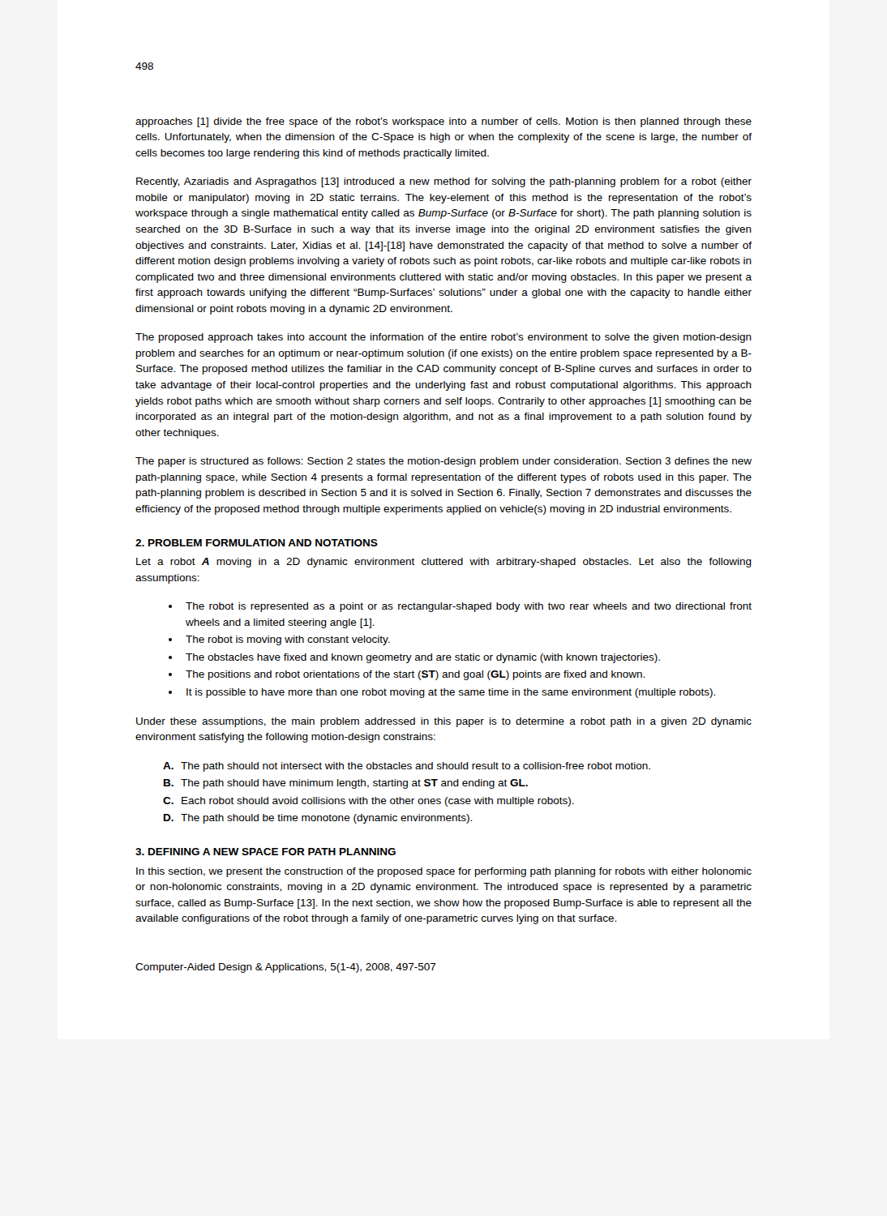498
approaches [1] divide the free space of the robot’s workspace into a number of cells. Motion is then planned through these cells. Unfortunately, when the dimension of the C-Space is high or when the complexity of the scene is large, the number of cells becomes too large rendering this kind of methods practically limited.
Recently, Azariadis and Aspragathos [13] introduced a new method for solving the path-planning problem for a robot (either mobile or manipulator) moving in 2D static terrains. The key-element of this method is the representation of the robot’s workspace through a single mathematical entity called as Bump-Surface (or B-Surface for short). The path planning solution is searched on the 3D B-Surface in such a way that its inverse image into the original 2D environment satisfies the given objectives and constraints. Later, Xidias et al. [14]-[18] have demonstrated the capacity of that method to solve a number of different motion design problems involving a variety of robots such as point robots, car-like robots and multiple car-like robots in complicated two and three dimensional environments cluttered with static and/or moving obstacles. In this paper we present a first approach towards unifying the different “Bump-Surfaces’ solutions” under a global one with the capacity to handle either dimensional or point robots moving in a dynamic 2D environment.
The proposed approach takes into account the information of the entire robot’s environment to solve the given motion-design problem and searches for an optimum or near-optimum solution (if one exists) on the entire problem space represented by a B-Surface. The proposed method utilizes the familiar in the CAD community concept of B-Spline curves and surfaces in order to take advantage of their local-control properties and the underlying fast and robust computational algorithms. This approach yields robot paths which are smooth without sharp corners and self loops. Contrarily to other approaches [1] smoothing can be incorporated as an integral part of the motion-design algorithm, and not as a final improvement to a path solution found by other techniques.
The paper is structured as follows: Section 2 states the motion-design problem under consideration. Section 3 defines the new path-planning space, while Section 4 presents a formal representation of the different types of robots used in this paper. The path-planning problem is described in Section 5 and it is solved in Section 6. Finally, Section 7 demonstrates and discusses the efficiency of the proposed method through multiple experiments applied on vehicle(s) moving in 2D industrial environments.
2. Problem Formulation and Notations
Let a robot A moving in a 2D dynamic environment cluttered with arbitrary-shaped obstacles. Let also the following assumptions:
The robot is represented as a point or as rectangular-shaped body with two rear wheels and two directional front wheels and a limited steering angle [1].
The robot is moving with constant velocity.
The obstacles have fixed and known geometry and are static or dynamic (with known trajectories).
The positions and robot orientations of the start (ST) and goal (GL) points are fixed and known.
It is possible to have more than one robot moving at the same time in the same environment (multiple robots).
Under these assumptions, the main problem addressed in this paper is to determine a robot path in a given 2D dynamic environment satisfying the following motion-design constrains:
The path should not intersect with the obstacles and should result to a collision-free robot motion.
The path should have minimum length, starting at ST and ending at GL.
Each robot should avoid collisions with the other ones (case with multiple robots).
The path should be time monotone (dynamic environments).
3. Defining a New Space for Path Planning
In this section, we present the construction of the proposed space for performing path planning for robots with either holonomic or non-holonomic constraints, moving in a 2D dynamic environment. The introduced space is represented by a parametric surface, called as Bump-Surface [13]. In the next section, we show how the proposed Bump-Surface is able to represent all the available configurations of the robot through a family of one-parametric curves lying on that surface.
Computer-Aided Design & Applications, 5(1-4), 2008, 497-507